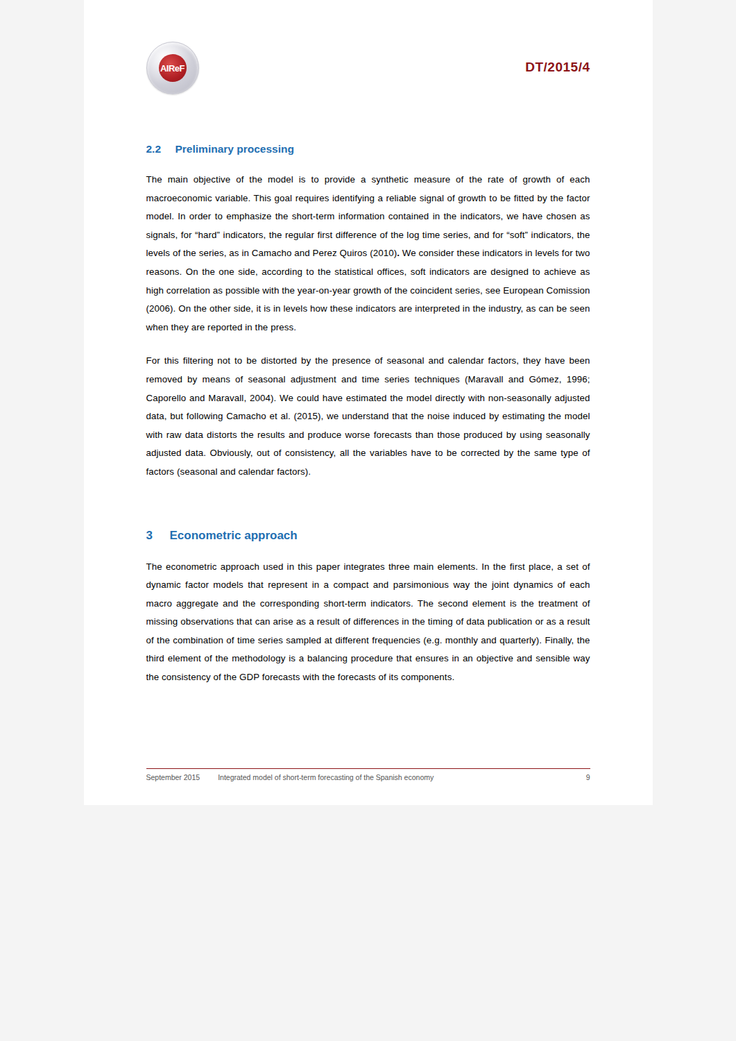AIReF
DT/2015/4
2.2 Preliminary processing
The main objective of the model is to provide a synthetic measure of the rate of growth of each macroeconomic variable. This goal requires identifying a reliable signal of growth to be fitted by the factor model. In order to emphasize the short-term information contained in the indicators, we have chosen as signals, for “hard” indicators, the regular first difference of the log time series, and for “soft” indicators, the levels of the series, as in Camacho and Perez Quiros (2010). We consider these indicators in levels for two reasons. On the one side, according to the statistical offices, soft indicators are designed to achieve as high correlation as possible with the year-on-year growth of the coincident series, see European Comission (2006). On the other side, it is in levels how these indicators are interpreted in the industry, as can be seen when they are reported in the press.
For this filtering not to be distorted by the presence of seasonal and calendar factors, they have been removed by means of seasonal adjustment and time series techniques (Maravall and Gómez, 1996; Caporello and Maravall, 2004). We could have estimated the model directly with non-seasonally adjusted data, but following Camacho et al. (2015), we understand that the noise induced by estimating the model with raw data distorts the results and produce worse forecasts than those produced by using seasonally adjusted data. Obviously, out of consistency, all the variables have to be corrected by the same type of factors (seasonal and calendar factors).
3 Econometric approach
The econometric approach used in this paper integrates three main elements. In the first place, a set of dynamic factor models that represent in a compact and parsimonious way the joint dynamics of each macro aggregate and the corresponding short-term indicators. The second element is the treatment of missing observations that can arise as a result of differences in the timing of data publication or as a result of the combination of time series sampled at different frequencies (e.g. monthly and quarterly). Finally, the third element of the methodology is a balancing procedure that ensures in an objective and sensible way the consistency of the GDP forecasts with the forecasts of its components.
September 2015
Integrated model of short-term forecasting of the Spanish economy
9